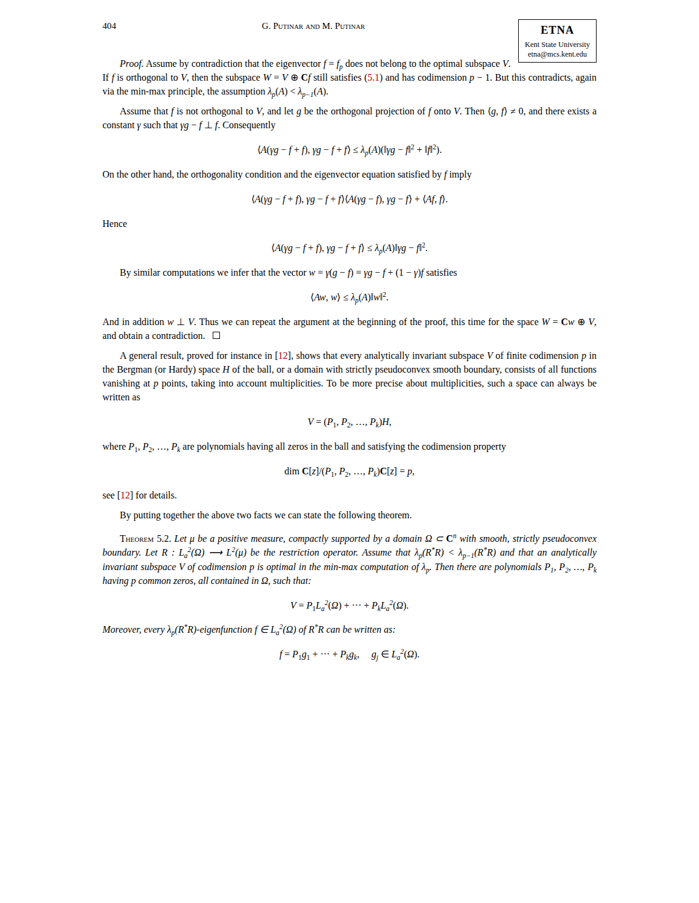ETNA Kent State University
etna@mcs.kent.edu
404
G. Putinar and M. Putinar
Proof. Assume by contradiction that the eigenvector f = fp does not belong to the optimal subspace V. If f is orthogonal to V, then the subspace W = V ⊕ Cf still satisfies (5.1) and has codimension p − 1. But this contradicts, again via the min-max principle, the assumption λp(A) < λp−1(A).
Assume that f is not orthogonal to V, and let g be the orthogonal projection of f onto V. Then ⟨g, f⟩ ≠ 0, and there exists a constant γ such that γg − f ⊥ f. Consequently
⟨A(γg − f + f), γg − f + f⟩ ≤ λp(A)(‖γg − f‖2 + ‖f‖2).
On the other hand, the orthogonality condition and the eigenvector equation satisfied by f imply
⟨A(γg − f + f), γg − f + f⟩⟨A(γg − f), γg − f⟩ + ⟨Af, f⟩.
Hence
⟨A(γg − f + f), γg − f + f⟩ ≤ λp(A)‖γg − f‖2.
By similar computations we infer that the vector w = γ(g − f) = γg − f + (1 − γ)f satisfies
⟨Aw, w⟩ ≤ λp(A)‖w‖2.
And in addition w ⊥ V. Thus we can repeat the argument at the beginning of the proof, this time for the space W = Cw ⊕ V, and obtain a contradiction.
A general result, proved for instance in [12], shows that every analytically invariant subspace V of finite codimension p in the Bergman (or Hardy) space H of the ball, or a domain with strictly pseudoconvex smooth boundary, consists of all functions vanishing at p points, taking into account multiplicities. To be more precise about multiplicities, such a space can always be written as
V = (P1, P2, …, Pk)H,
where P1, P2, …, Pk are polynomials having all zeros in the ball and satisfying the codimension property
dim C[z]/(P1, P2, …, Pk)C[z] = p,
see [12] for details.
By putting together the above two facts we can state the following theorem.
Theorem 5.2. Let μ be a positive measure, compactly supported by a domain Ω ⊂ Cn with smooth, strictly pseudoconvex boundary. Let R : La2(Ω) ⟶ L2(μ) be the restriction operator. Assume that λp(R*R) < λp−1(R*R) and that an analytically invariant subspace V of codimension p is optimal in the min-max computation of λp. Then there are polynomials P1, P2, …, Pk having p common zeros, all contained in Ω, such that:
V = P1La2(Ω) + ··· + Pk La2(Ω).
Moreover, every λp(R*R)-eigenfunction f ∈ La2(Ω) of R*R can be written as:
f = P1g1 + ··· + Pk gk, gj ∈ La2(Ω).